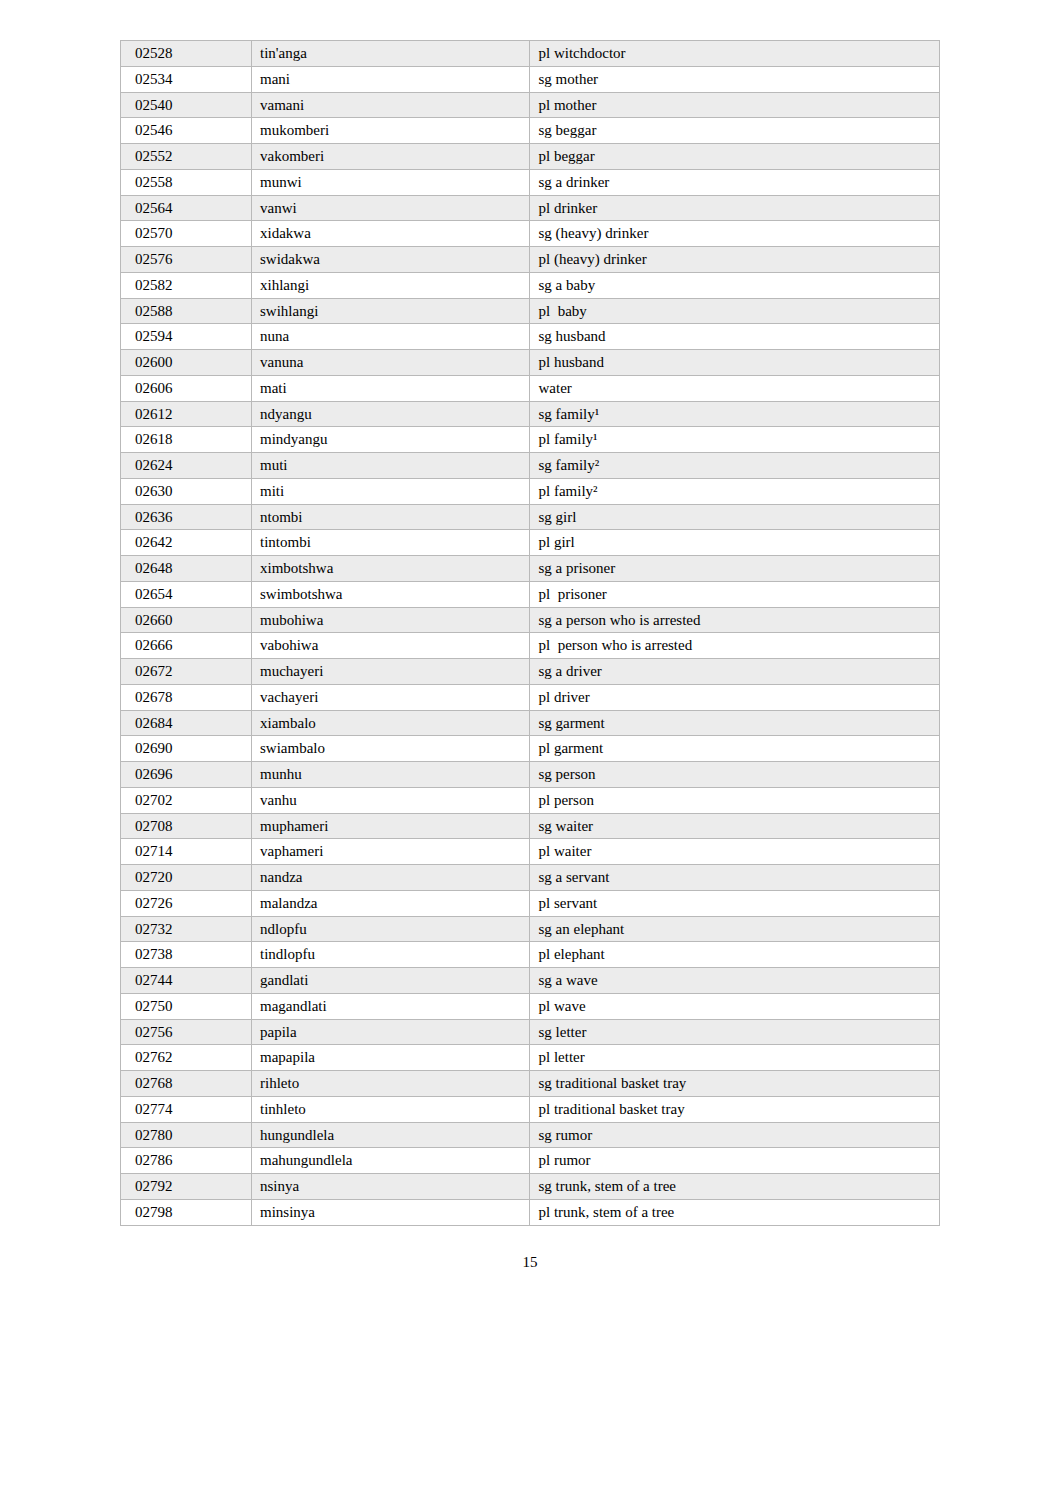| 02528 | tin'anga | pl witchdoctor |
| 02534 | mani | sg mother |
| 02540 | vamani | pl mother |
| 02546 | mukomberi | sg beggar |
| 02552 | vakomberi | pl beggar |
| 02558 | munwi | sg a drinker |
| 02564 | vanwi | pl drinker |
| 02570 | xidakwa | sg (heavy) drinker |
| 02576 | swidakwa | pl (heavy) drinker |
| 02582 | xihlangi | sg a baby |
| 02588 | swihlangi | pl baby |
| 02594 | nuna | sg husband |
| 02600 | vanuna | pl husband |
| 02606 | mati | water |
| 02612 | ndyangu | sg family¹ |
| 02618 | mindyangu | pl family¹ |
| 02624 | muti | sg family² |
| 02630 | miti | pl family² |
| 02636 | ntombi | sg girl |
| 02642 | tintombi | pl girl |
| 02648 | ximbotshwa | sg a prisoner |
| 02654 | swimbotshwa | pl prisoner |
| 02660 | mubohiwa | sg a person who is arrested |
| 02666 | vabohiwa | pl person who is arrested |
| 02672 | muchayeri | sg a driver |
| 02678 | vachayeri | pl driver |
| 02684 | xiambalo | sg garment |
| 02690 | swiambalo | pl garment |
| 02696 | munhu | sg person |
| 02702 | vanhu | pl person |
| 02708 | muphameri | sg waiter |
| 02714 | vaphameri | pl waiter |
| 02720 | nandza | sg a servant |
| 02726 | malandza | pl servant |
| 02732 | ndlopfu | sg an elephant |
| 02738 | tindlopfu | pl elephant |
| 02744 | gandlati | sg a wave |
| 02750 | magandlati | pl wave |
| 02756 | papila | sg letter |
| 02762 | mapapila | pl letter |
| 02768 | rihleto | sg traditional basket tray |
| 02774 | tinhleto | pl traditional basket tray |
| 02780 | hungundlela | sg rumor |
| 02786 | mahungundlela | pl rumor |
| 02792 | nsinya | sg trunk, stem of a tree |
| 02798 | minsinya | pl trunk, stem of a tree |
15